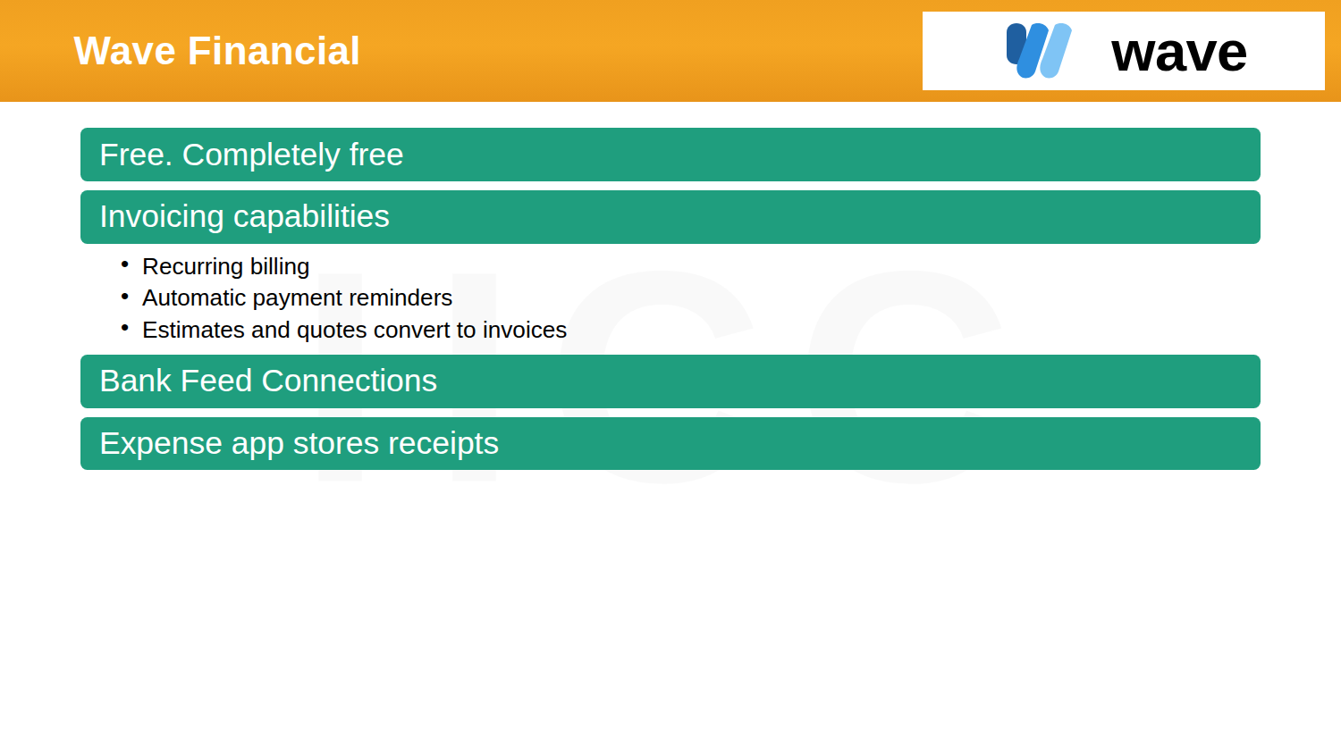HCC
Wave Financial
wave
Free. Completely free
Invoicing capabilities
Recurring billing
Automatic payment reminders
Estimates and quotes convert to invoices
Bank Feed Connections
Expense app stores receipts